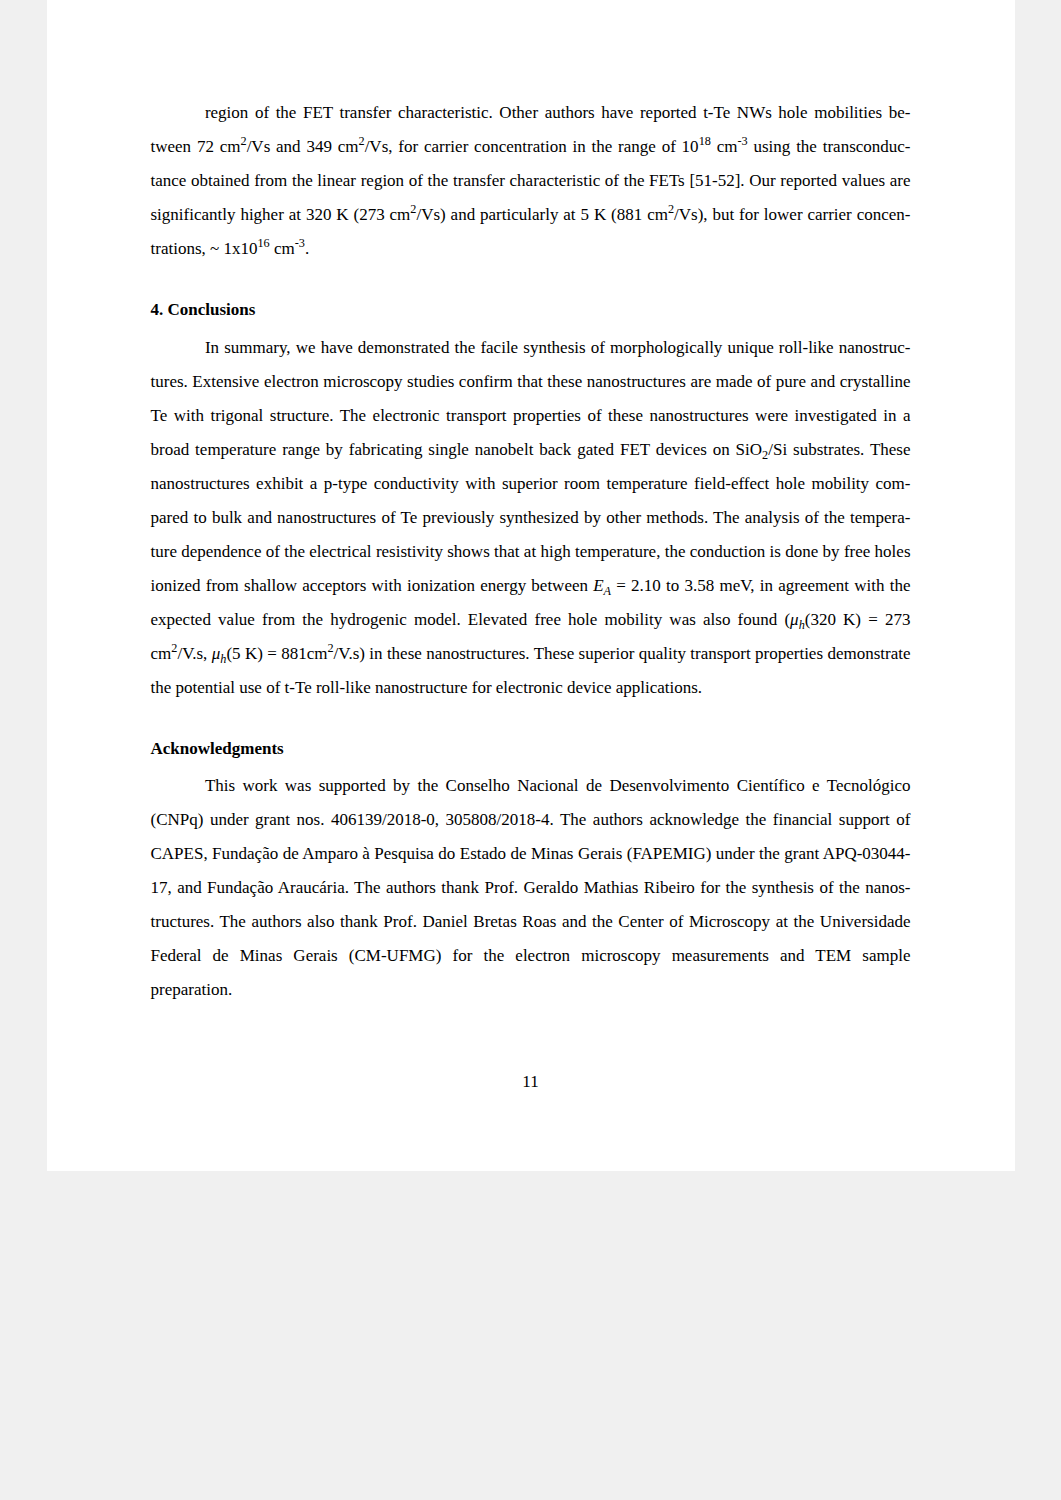region of the FET transfer characteristic. Other authors have reported t-Te NWs hole mobilities between 72 cm2/Vs and 349 cm2/Vs, for carrier concentration in the range of 1018 cm-3 using the transconductance obtained from the linear region of the transfer characteristic of the FETs [51-52]. Our reported values are significantly higher at 320 K (273 cm2/Vs) and particularly at 5 K (881 cm2/Vs), but for lower carrier concentrations, ~ 1x1016 cm-3.
4. Conclusions
In summary, we have demonstrated the facile synthesis of morphologically unique roll-like nanostructures. Extensive electron microscopy studies confirm that these nanostructures are made of pure and crystalline Te with trigonal structure. The electronic transport properties of these nanostructures were investigated in a broad temperature range by fabricating single nanobelt back gated FET devices on SiO2/Si substrates. These nanostructures exhibit a p-type conductivity with superior room temperature field-effect hole mobility compared to bulk and nanostructures of Te previously synthesized by other methods. The analysis of the temperature dependence of the electrical resistivity shows that at high temperature, the conduction is done by free holes ionized from shallow acceptors with ionization energy between EA = 2.10 to 3.58 meV, in agreement with the expected value from the hydrogenic model. Elevated free hole mobility was also found (μh(320 K) = 273 cm2/V.s, μh(5 K) = 881cm2/V.s) in these nanostructures. These superior quality transport properties demonstrate the potential use of t-Te roll-like nanostructure for electronic device applications.
Acknowledgments
This work was supported by the Conselho Nacional de Desenvolvimento Científico e Tecnológico (CNPq) under grant nos. 406139/2018-0, 305808/2018-4. The authors acknowledge the financial support of CAPES, Fundação de Amparo à Pesquisa do Estado de Minas Gerais (FAPEMIG) under the grant APQ-03044-17, and Fundação Araucária. The authors thank Prof. Geraldo Mathias Ribeiro for the synthesis of the nanostructures. The authors also thank Prof. Daniel Bretas Roas and the Center of Microscopy at the Universidade Federal de Minas Gerais (CM-UFMG) for the electron microscopy measurements and TEM sample preparation.
11